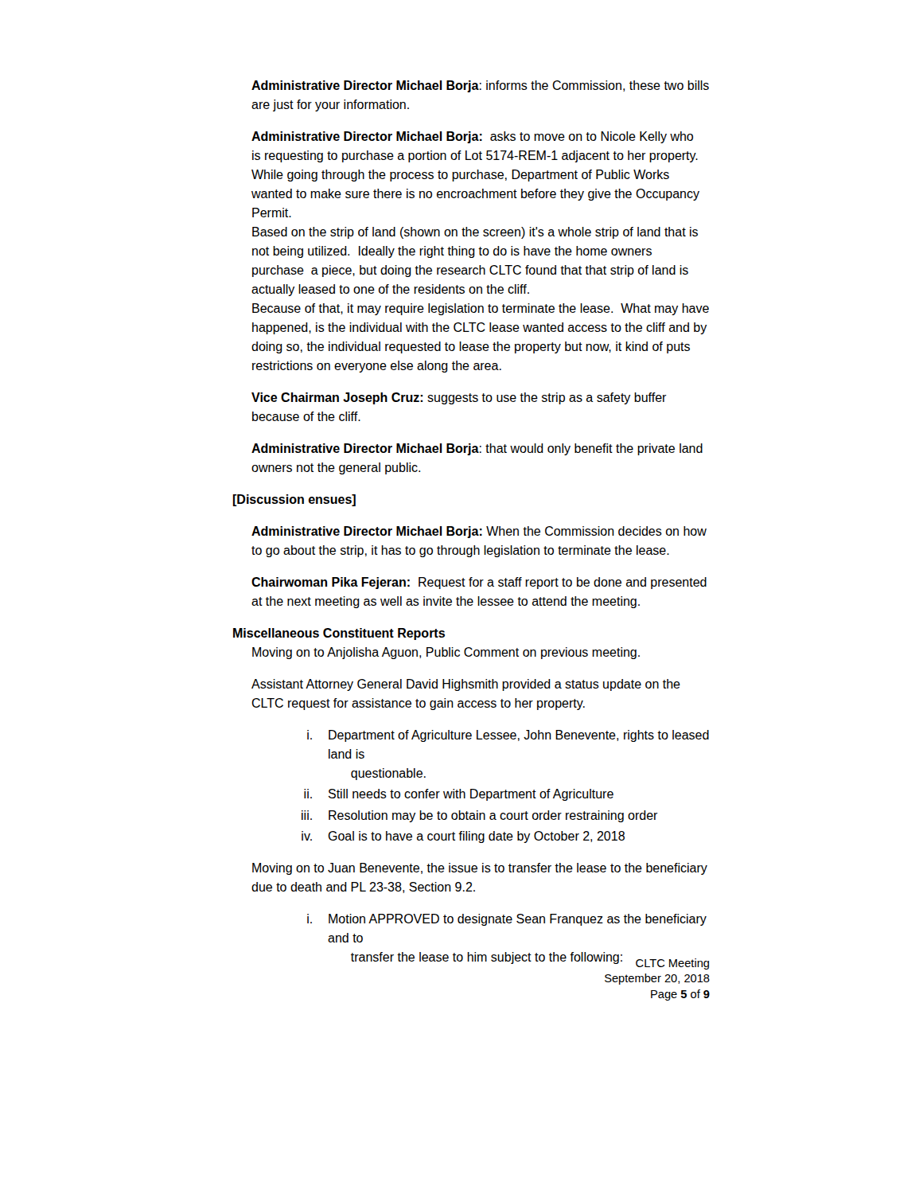Administrative Director Michael Borja: informs the Commission, these two bills are just for your information.
Administrative Director Michael Borja: asks to move on to Nicole Kelly who is requesting to purchase a portion of Lot 5174-REM-1 adjacent to her property.
While going through the process to purchase, Department of Public Works wanted to make sure there is no encroachment before they give the Occupancy Permit.
Based on the strip of land (shown on the screen) it's a whole strip of land that is not being utilized. Ideally the right thing to do is have the home owners purchase a piece, but doing the research CLTC found that that strip of land is actually leased to one of the residents on the cliff.
Because of that, it may require legislation to terminate the lease. What may have happened, is the individual with the CLTC lease wanted access to the cliff and by doing so, the individual requested to lease the property but now, it kind of puts restrictions on everyone else along the area.
Vice Chairman Joseph Cruz: suggests to use the strip as a safety buffer because of the cliff.
Administrative Director Michael Borja: that would only benefit the private land owners not the general public.
[Discussion ensues]
Administrative Director Michael Borja: When the Commission decides on how to go about the strip, it has to go through legislation to terminate the lease.
Chairwoman Pika Fejeran: Request for a staff report to be done and presented at the next meeting as well as invite the lessee to attend the meeting.
Miscellaneous Constituent Reports
Moving on to Anjolisha Aguon, Public Comment on previous meeting.
Assistant Attorney General David Highsmith provided a status update on the CLTC request for assistance to gain access to her property.
Department of Agriculture Lessee, John Benevente, rights to leased land is
questionable.
Still needs to confer with Department of Agriculture
Resolution may be to obtain a court order restraining order
Goal is to have a court filing date by October 2, 2018
Moving on to Juan Benevente, the issue is to transfer the lease to the beneficiary due to death and PL 23-38, Section 9.2.
Motion APPROVED to designate Sean Franquez as the beneficiary and to
transfer the lease to him subject to the following:
CLTC Meeting
September 20, 2018
Page 5 of 9